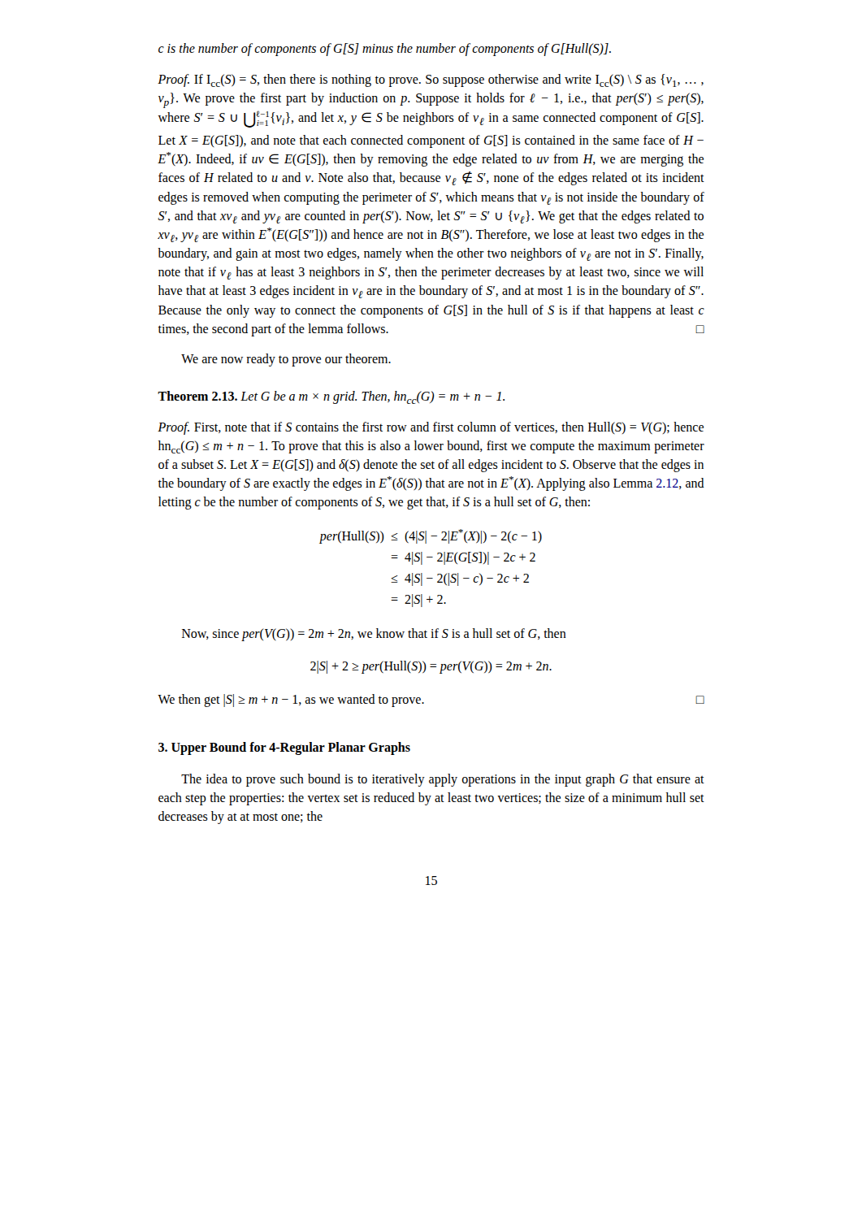c is the number of components of G[S] minus the number of components of G[Hull(S)].
If Icc(S) = S, then there is nothing to prove. So suppose otherwise and write Icc(S) \ S as {v1, … , vp}. We prove the first part by induction on p. Suppose it holds for ℓ − 1, i.e., that per(S′) ≤ per(S), where S′ = S ∪ ⋃ℓ−1 i=1{vi}, and let x, y ∈ S be neighbors of vℓ in a same connected component of G[S]. Let X = E(G[S]), and note that each connected component of G[S] is contained in the same face of H − E*(X). Indeed, if uv ∈ E(G[S]), then by removing the edge related to uv from H, we are merging the faces of H related to u and v. Note also that, because vℓ ∉ S′, none of the edges related ot its incident edges is removed when computing the perimeter of S′, which means that vℓ is not inside the boundary of S′, and that xvℓ and yvℓ are counted in per(S′). Now, let S″ = S′ ∪ {vℓ}. We get that the edges related to xvℓ, yvℓ are within E*(E(G[S″])) and hence are not in B(S″). Therefore, we lose at least two edges in the boundary, and gain at most two edges, namely when the other two neighbors of vℓ are not in S′. Finally, note that if vℓ has at least 3 neighbors in S′, then the perimeter decreases by at least two, since we will have that at least 3 edges incident in vℓ are in the boundary of S′, and at most 1 is in the boundary of S″. Because the only way to connect the components of G[S] in the hull of S is if that happens at least c times, the second part of the lemma follows. □
We are now ready to prove our theorem.
Theorem 2.13. Let G be a m × n grid. Then, hncc(G) = m + n − 1.
First, note that if S contains the first row and first column of vertices, then Hull(S) = V(G); hence hncc(G) ≤ m + n − 1. To prove that this is also a lower bound, first we compute the maximum perimeter of a subset S. Let X = E(G[S]) and δ(S) denote the set of all edges incident to S. Observe that the edges in the boundary of S are exactly the edges in E*(δ(S)) that are not in E*(X). Applying also Lemma 2.12, and letting c be the number of components of S, we get that, if S is a hull set of G, then:
| per (Hull( S )) | ≤ | (4/ S / − 2/ E * ( X )/) − 2( c − 1) |
| | = | 4/ S / − 2/ E ( G [ S ])/ − 2 c + 2 |
| | ≤ | 4/ S / − 2(/ S / − c ) − 2 c + 2 |
| | = | 2/ S / + 2. |
Now, since per(V(G)) = 2m + 2n, we know that if S is a hull set of G, then
2|S| + 2 ≥ per(Hull(S)) = per(V(G)) = 2m + 2n.
We then get |S| ≥ m + n − 1, as we wanted to prove. □
3. Upper Bound for 4-Regular Planar Graphs
The idea to prove such bound is to iteratively apply operations in the input graph G that ensure at each step the properties: the vertex set is reduced by at least two vertices; the size of a minimum hull set decreases by at at most one; the
15